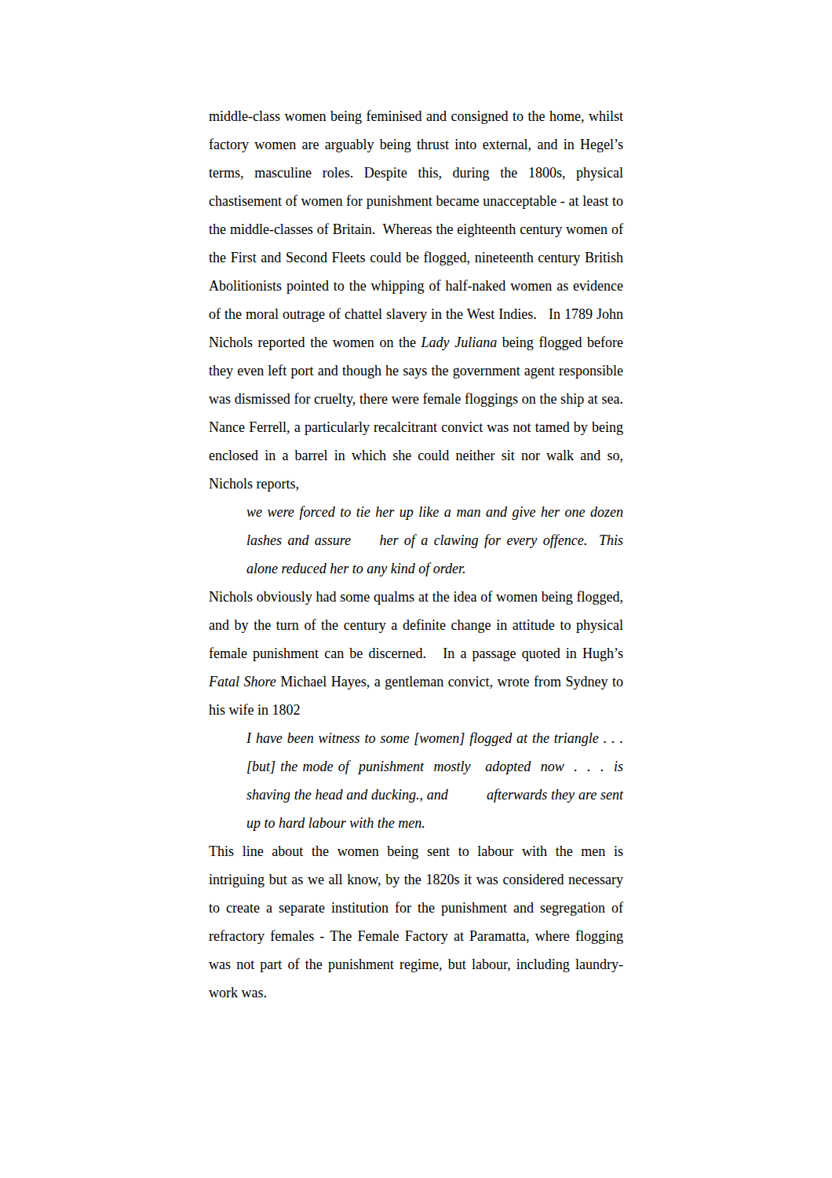middle-class women being feminised and consigned to the home, whilst factory women are arguably being thrust into external, and in Hegel’s terms, masculine roles. Despite this, during the 1800s, physical chastisement of women for punishment became unacceptable - at least to the middle-classes of Britain. Whereas the eighteenth century women of the First and Second Fleets could be flogged, nineteenth century British Abolitionists pointed to the whipping of half-naked women as evidence of the moral outrage of chattel slavery in the West Indies. In 1789 John Nichols reported the women on the Lady Juliana being flogged before they even left port and though he says the government agent responsible was dismissed for cruelty, there were female floggings on the ship at sea. Nance Ferrell, a particularly recalcitrant convict was not tamed by being enclosed in a barrel in which she could neither sit nor walk and so, Nichols reports,
we were forced to tie her up like a man and give her one dozen lashes and assure her of a clawing for every offence. This alone reduced her to any kind of order.
Nichols obviously had some qualms at the idea of women being flogged, and by the turn of the century a definite change in attitude to physical female punishment can be discerned. In a passage quoted in Hugh’s Fatal Shore Michael Hayes, a gentleman convict, wrote from Sydney to his wife in 1802
I have been witness to some [women] flogged at the triangle . . . [but] the mode of punishment mostly adopted now . . . is shaving the head and ducking., and afterwards they are sent up to hard labour with the men.
This line about the women being sent to labour with the men is intriguing but as we all know, by the 1820s it was considered necessary to create a separate institution for the punishment and segregation of refractory females - The Female Factory at Paramatta, where flogging was not part of the punishment regime, but labour, including laundry-work was.